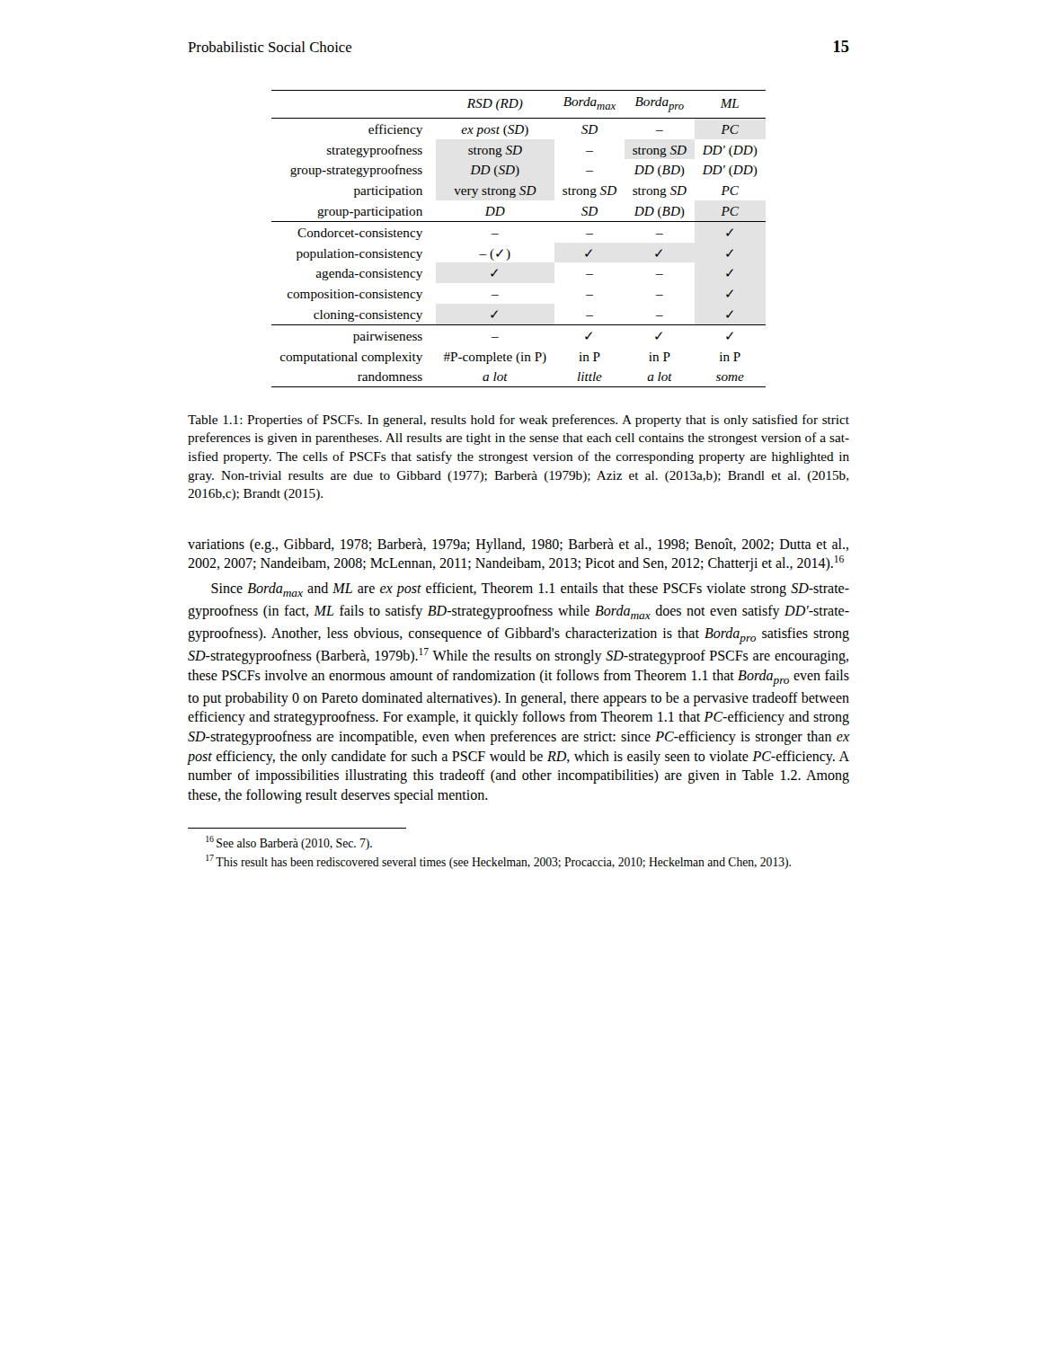Probabilistic Social Choice 15
| | RSD ( RD ) | Borda max | Borda pro | ML |
| --- | --- | --- | --- | --- |
| efficiency | ex post ( SD ) | SD | – | PC |
| strategyproofness | strong SD | – | strong SD | DD′ ( DD ) |
| group-strategyproofness | DD ( SD ) | – | DD ( BD ) | DD′ ( DD ) |
| participation | very strong SD | strong SD | strong SD | PC |
| group-participation | DD | SD | DD ( BD ) | PC |
| Condorcet-consistency | – | – | – | |
| population-consistency | – ( ) | | | |
| agenda-consistency | | – | – | |
| composition-consistency | – | – | – | |
| cloning-consistency | | – | – | |
| pairwiseness | – | | | |
| computational complexity | #P-complete (in P) | in P | in P | in P |
| randomness | a lot | little | a lot | some |
Table 1.1: Properties of PSCFs. In general, results hold for weak preferences. A property that is only satisfied for strict preferences is given in parentheses. All results are tight in the sense that each cell contains the strongest version of a satisfied property. The cells of PSCFs that satisfy the strongest version of the corresponding property are highlighted in gray. Non-trivial results are due to Gibbard (1977); Barberà (1979b); Aziz et al. (2013a,b); Brandl et al. (2015b, 2016b,c); Brandt (2015).
variations (e.g., Gibbard, 1978; Barberà, 1979a; Hylland, 1980; Barberà et al., 1998; Benoît, 2002; Dutta et al., 2002, 2007; Nandeibam, 2008; McLennan, 2011; Nandeibam, 2013; Picot and Sen, 2012; Chatterji et al., 2014).16
Since Bordamax and ML are ex post efficient, Theorem 1.1 entails that these PSCFs violate strong SD-strategyproofness (in fact, ML fails to satisfy BD-strategyproofness while Bordamax does not even satisfy DD′-strategyproofness). Another, less obvious, consequence of Gibbard's characterization is that Bordapro satisfies strong SD-strategyproofness (Barberà, 1979b).17 While the results on strongly SD-strategyproof PSCFs are encouraging, these PSCFs involve an enormous amount of randomization (it follows from Theorem 1.1 that Bordapro even fails to put probability 0 on Pareto dominated alternatives). In general, there appears to be a pervasive tradeoff between efficiency and strategyproofness. For example, it quickly follows from Theorem 1.1 that PC-efficiency and strong SD-strategyproofness are incompatible, even when preferences are strict: since PC-efficiency is stronger than ex post efficiency, the only candidate for such a PSCF would be RD, which is easily seen to violate PC-efficiency. A number of impossibilities illustrating this tradeoff (and other incompatibilities) are given in Table 1.2. Among these, the following result deserves special mention.
16See also Barberà (2010, Sec. 7).
17This result has been rediscovered several times (see Heckelman, 2003; Procaccia, 2010; Heckelman and Chen, 2013).